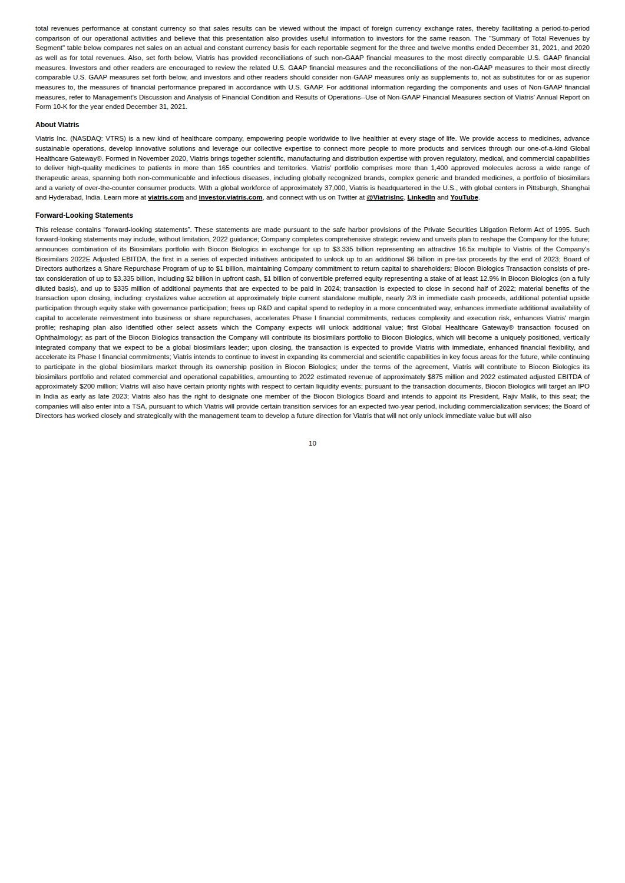total revenues performance at constant currency so that sales results can be viewed without the impact of foreign currency exchange rates, thereby facilitating a period-to-period comparison of our operational activities and believe that this presentation also provides useful information to investors for the same reason. The "Summary of Total Revenues by Segment" table below compares net sales on an actual and constant currency basis for each reportable segment for the three and twelve months ended December 31, 2021, and 2020 as well as for total revenues. Also, set forth below, Viatris has provided reconciliations of such non-GAAP financial measures to the most directly comparable U.S. GAAP financial measures. Investors and other readers are encouraged to review the related U.S. GAAP financial measures and the reconciliations of the non-GAAP measures to their most directly comparable U.S. GAAP measures set forth below, and investors and other readers should consider non-GAAP measures only as supplements to, not as substitutes for or as superior measures to, the measures of financial performance prepared in accordance with U.S. GAAP. For additional information regarding the components and uses of Non-GAAP financial measures, refer to Management's Discussion and Analysis of Financial Condition and Results of Operations--Use of Non-GAAP Financial Measures section of Viatris' Annual Report on Form 10-K for the year ended December 31, 2021.
About Viatris
Viatris Inc. (NASDAQ: VTRS) is a new kind of healthcare company, empowering people worldwide to live healthier at every stage of life. We provide access to medicines, advance sustainable operations, develop innovative solutions and leverage our collective expertise to connect more people to more products and services through our one-of-a-kind Global Healthcare Gateway®. Formed in November 2020, Viatris brings together scientific, manufacturing and distribution expertise with proven regulatory, medical, and commercial capabilities to deliver high-quality medicines to patients in more than 165 countries and territories. Viatris' portfolio comprises more than 1,400 approved molecules across a wide range of therapeutic areas, spanning both non-communicable and infectious diseases, including globally recognized brands, complex generic and branded medicines, a portfolio of biosimilars and a variety of over-the-counter consumer products. With a global workforce of approximately 37,000, Viatris is headquartered in the U.S., with global centers in Pittsburgh, Shanghai and Hyderabad, India. Learn more at viatris.com and investor.viatris.com, and connect with us on Twitter at @ViatrisInc, LinkedIn and YouTube.
Forward-Looking Statements
This release contains “forward-looking statements”. These statements are made pursuant to the safe harbor provisions of the Private Securities Litigation Reform Act of 1995. Such forward-looking statements may include, without limitation, 2022 guidance; Company completes comprehensive strategic review and unveils plan to reshape the Company for the future; announces combination of its Biosimilars portfolio with Biocon Biologics in exchange for up to $3.335 billion representing an attractive 16.5x multiple to Viatris of the Company's Biosimilars 2022E Adjusted EBITDA, the first in a series of expected initiatives anticipated to unlock up to an additional $6 billion in pre-tax proceeds by the end of 2023; Board of Directors authorizes a Share Repurchase Program of up to $1 billion, maintaining Company commitment to return capital to shareholders; Biocon Biologics Transaction consists of pre-tax consideration of up to $3.335 billion, including $2 billion in upfront cash, $1 billion of convertible preferred equity representing a stake of at least 12.9% in Biocon Biologics (on a fully diluted basis), and up to $335 million of additional payments that are expected to be paid in 2024; transaction is expected to close in second half of 2022; material benefits of the transaction upon closing, including: crystalizes value accretion at approximately triple current standalone multiple, nearly 2/3 in immediate cash proceeds, additional potential upside participation through equity stake with governance participation; frees up R&D and capital spend to redeploy in a more concentrated way, enhances immediate additional availability of capital to accelerate reinvestment into business or share repurchases, accelerates Phase I financial commitments, reduces complexity and execution risk, enhances Viatris' margin profile; reshaping plan also identified other select assets which the Company expects will unlock additional value; first Global Healthcare Gateway® transaction focused on Ophthalmology; as part of the Biocon Biologics transaction the Company will contribute its biosimilars portfolio to Biocon Biologics, which will become a uniquely positioned, vertically integrated company that we expect to be a global biosimilars leader; upon closing, the transaction is expected to provide Viatris with immediate, enhanced financial flexibility, and accelerate its Phase I financial commitments; Viatris intends to continue to invest in expanding its commercial and scientific capabilities in key focus areas for the future, while continuing to participate in the global biosimilars market through its ownership position in Biocon Biologics; under the terms of the agreement, Viatris will contribute to Biocon Biologics its biosimilars portfolio and related commercial and operational capabilities, amounting to 2022 estimated revenue of approximately $875 million and 2022 estimated adjusted EBITDA of approximately $200 million; Viatris will also have certain priority rights with respect to certain liquidity events; pursuant to the transaction documents, Biocon Biologics will target an IPO in India as early as late 2023; Viatris also has the right to designate one member of the Biocon Biologics Board and intends to appoint its President, Rajiv Malik, to this seat; the companies will also enter into a TSA, pursuant to which Viatris will provide certain transition services for an expected two-year period, including commercialization services; the Board of Directors has worked closely and strategically with the management team to develop a future direction for Viatris that will not only unlock immediate value but will also
10